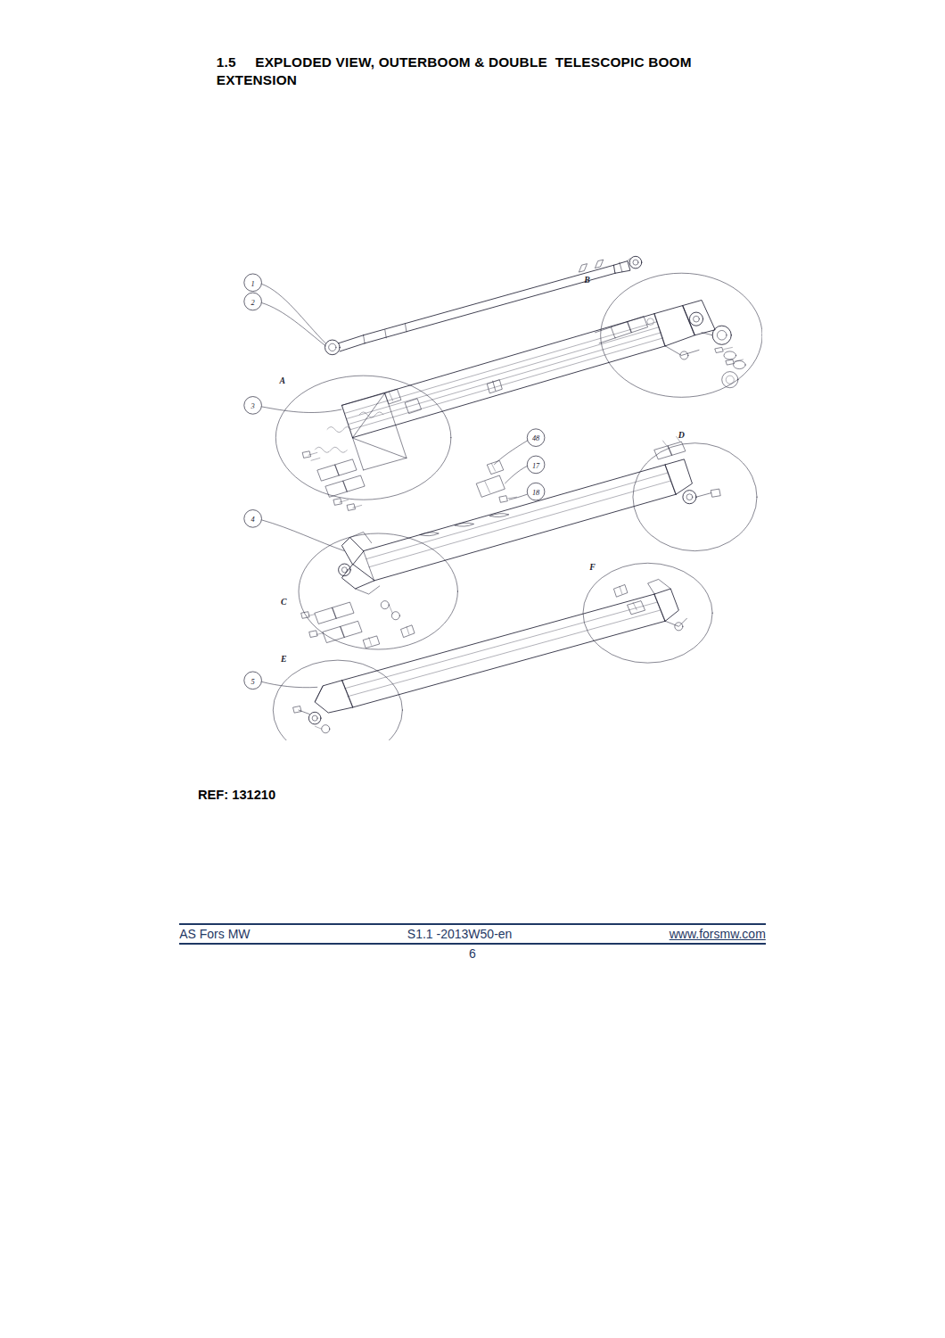1.5 EXPLODED VIEW, OUTERBOOM & DOUBLE TELESCOPIC BOOM EXTENSION
Exploded view of outerboom and double telescopic boom extension Technical exploded assembly drawing showing a hydraulic cylinder, outerboom, first and second telescopic boom sections with detail circles labelled A through F and callout bubbles 1, 2, 3, 4, 5, 17, 18 and 48. 1 2 A B 3 C D 4 48 17 18 E F 5
REF: 131210
AS Fors MW S1.1 -2013W50-en www.forsmw.com
6